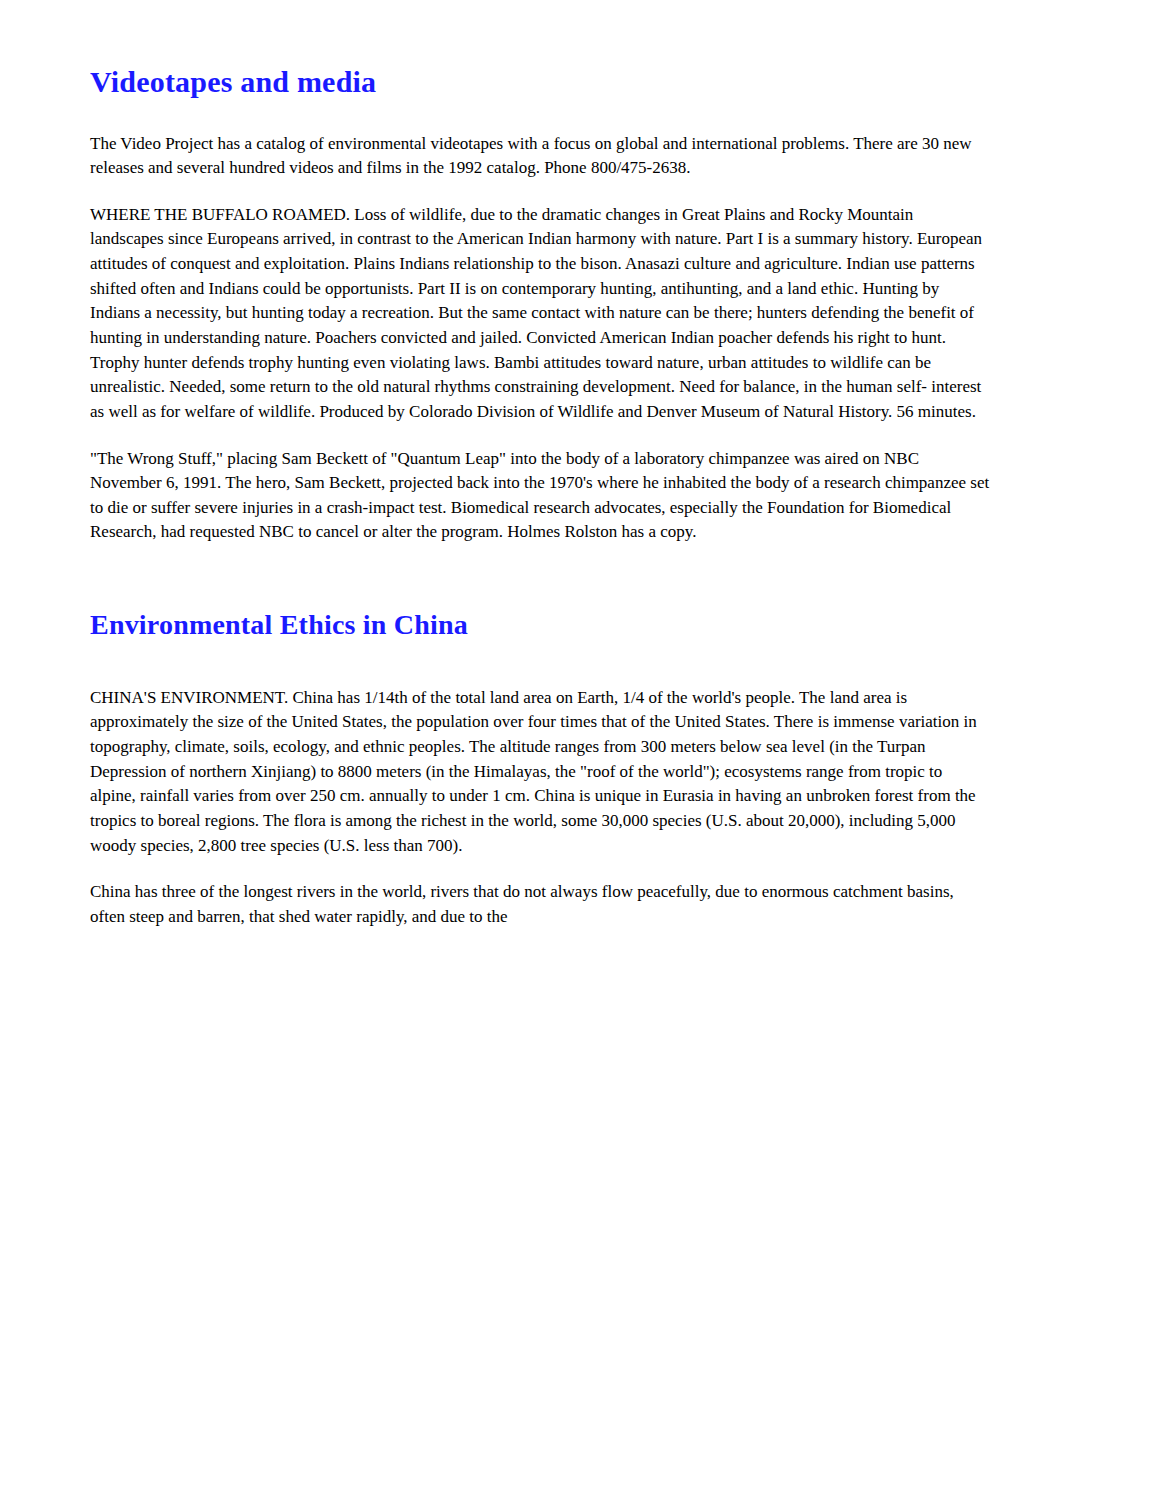Videotapes and media
The Video Project has a catalog of environmental videotapes with a focus on global and international problems. There are 30 new releases and several hundred videos and films in the 1992 catalog. Phone 800/475-2638.
WHERE THE BUFFALO ROAMED. Loss of wildlife, due to the dramatic changes in Great Plains and Rocky Mountain landscapes since Europeans arrived, in contrast to the American Indian harmony with nature. Part I is a summary history. European attitudes of conquest and exploitation. Plains Indians relationship to the bison. Anasazi culture and agriculture. Indian use patterns shifted often and Indians could be opportunists. Part II is on contemporary hunting, antihunting, and a land ethic. Hunting by Indians a necessity, but hunting today a recreation. But the same contact with nature can be there; hunters defending the benefit of hunting in understanding nature. Poachers convicted and jailed. Convicted American Indian poacher defends his right to hunt. Trophy hunter defends trophy hunting even violating laws. Bambi attitudes toward nature, urban attitudes to wildlife can be unrealistic. Needed, some return to the old natural rhythms constraining development. Need for balance, in the human self- interest as well as for welfare of wildlife. Produced by Colorado Division of Wildlife and Denver Museum of Natural History. 56 minutes.
"The Wrong Stuff," placing Sam Beckett of "Quantum Leap" into the body of a laboratory chimpanzee was aired on NBC November 6, 1991. The hero, Sam Beckett, projected back into the 1970's where he inhabited the body of a research chimpanzee set to die or suffer severe injuries in a crash-impact test. Biomedical research advocates, especially the Foundation for Biomedical Research, had requested NBC to cancel or alter the program. Holmes Rolston has a copy.
Environmental Ethics in China
CHINA'S ENVIRONMENT. China has 1/14th of the total land area on Earth, 1/4 of the world's people. The land area is approximately the size of the United States, the population over four times that of the United States. There is immense variation in topography, climate, soils, ecology, and ethnic peoples. The altitude ranges from 300 meters below sea level (in the Turpan Depression of northern Xinjiang) to 8800 meters (in the Himalayas, the "roof of the world"); ecosystems range from tropic to alpine, rainfall varies from over 250 cm. annually to under 1 cm. China is unique in Eurasia in having an unbroken forest from the tropics to boreal regions. The flora is among the richest in the world, some 30,000 species (U.S. about 20,000), including 5,000 woody species, 2,800 tree species (U.S. less than 700).
China has three of the longest rivers in the world, rivers that do not always flow peacefully, due to enormous catchment basins, often steep and barren, that shed water rapidly, and due to the